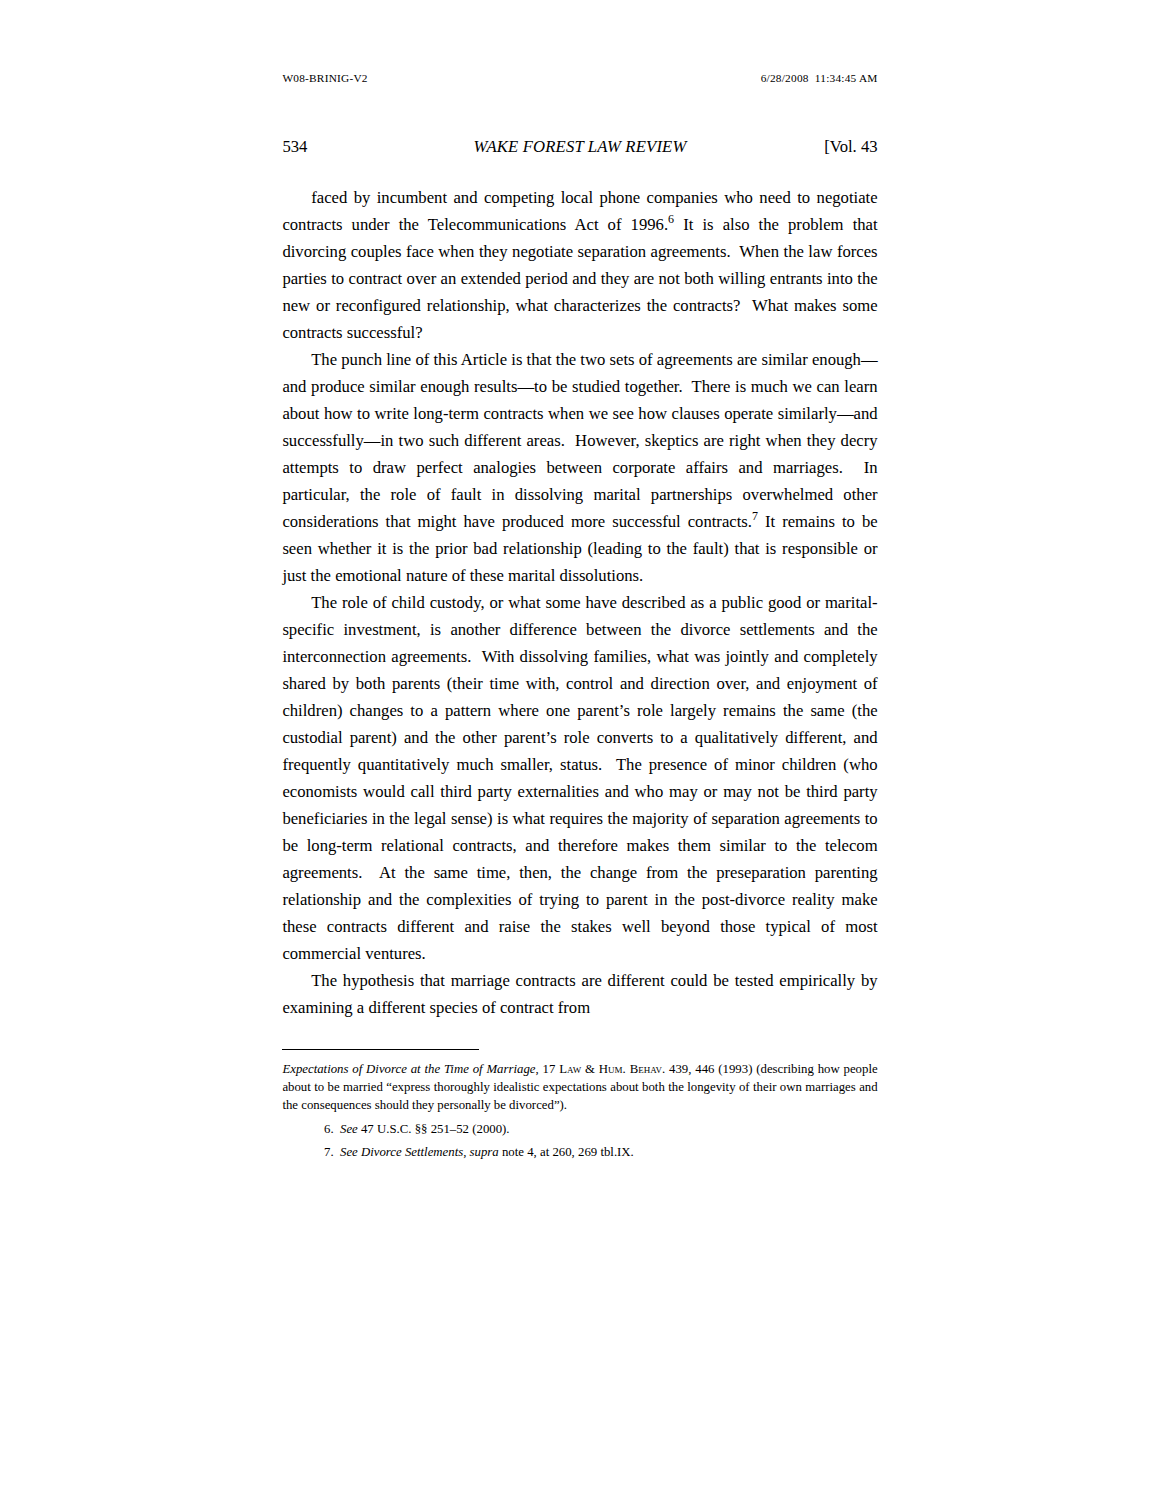W08-Brinig-V2 6/28/2008 11:34:45 AM
534 Wake Forest Law Review [Vol. 43
faced by incumbent and competing local phone companies who need to negotiate contracts under the Telecommunications Act of 1996.6 It is also the problem that divorcing couples face when they negotiate separation agreements. When the law forces parties to contract over an extended period and they are not both willing entrants into the new or reconfigured relationship, what characterizes the contracts? What makes some contracts successful?
The punch line of this Article is that the two sets of agreements are similar enough—and produce similar enough results—to be studied together. There is much we can learn about how to write long-term contracts when we see how clauses operate similarly—and successfully—in two such different areas. However, skeptics are right when they decry attempts to draw perfect analogies between corporate affairs and marriages. In particular, the role of fault in dissolving marital partnerships overwhelmed other considerations that might have produced more successful contracts.7 It remains to be seen whether it is the prior bad relationship (leading to the fault) that is responsible or just the emotional nature of these marital dissolutions.
The role of child custody, or what some have described as a public good or marital-specific investment, is another difference between the divorce settlements and the interconnection agreements. With dissolving families, what was jointly and completely shared by both parents (their time with, control and direction over, and enjoyment of children) changes to a pattern where one parent’s role largely remains the same (the custodial parent) and the other parent’s role converts to a qualitatively different, and frequently quantitatively much smaller, status. The presence of minor children (who economists would call third party externalities and who may or may not be third party beneficiaries in the legal sense) is what requires the majority of separation agreements to be long-term relational contracts, and therefore makes them similar to the telecom agreements. At the same time, then, the change from the preseparation parenting relationship and the complexities of trying to parent in the post-divorce reality make these contracts different and raise the stakes well beyond those typical of most commercial ventures.
The hypothesis that marriage contracts are different could be tested empirically by examining a different species of contract from
Expectations of Divorce at the Time of Marriage, 17 Law & Hum. Behav. 439, 446 (1993) (describing how people about to be married “express thoroughly idealistic expectations about both the longevity of their own marriages and the consequences should they personally be divorced”).
6. See 47 U.S.C. §§ 251–52 (2000).
7. See Divorce Settlements, supra note 4, at 260, 269 tbl.IX.